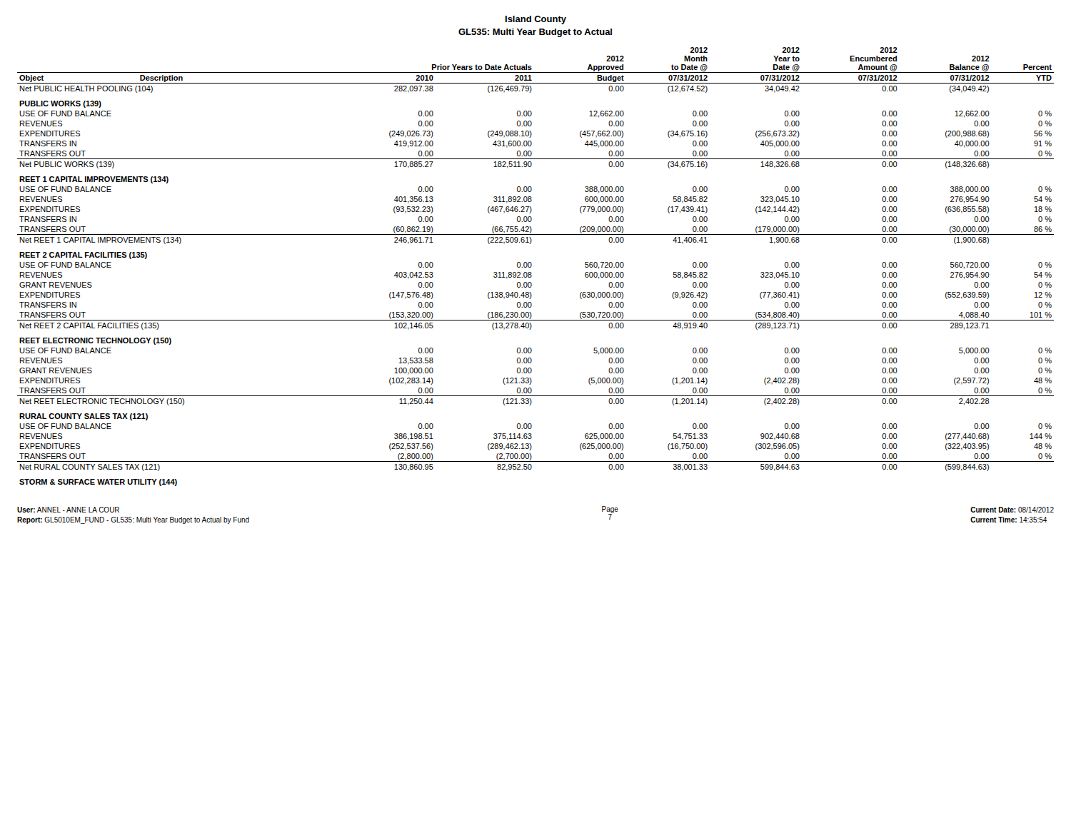Island County
GL535: Multi Year Budget to Actual
| | Prior Years to Date Actuals | 2012 Approved | 2012 Month to Date @ | 2012 Year to Date @ | 2012 Encumbered Amount @ | 2012 Balance @ | Percent |
| --- | --- | --- | --- | --- | --- | --- | --- |
| Object | Description | 2010 | 2011 | Budget | 07/31/2012 | 07/31/2012 | 07/31/2012 | 07/31/2012 | YTD |
| Net PUBLIC HEALTH POOLING (104) | 282,097.38 | (126,469.79) | 0.00 | (12,674.52) | 34,049.42 | 0.00 | (34,049.42) | |
| PUBLIC WORKS (139) |
| USE OF FUND BALANCE | 0.00 | 0.00 | 12,662.00 | 0.00 | 0.00 | 0.00 | 12,662.00 | 0 % |
| REVENUES | 0.00 | 0.00 | 0.00 | 0.00 | 0.00 | 0.00 | 0.00 | 0 % |
| EXPENDITURES | (249,026.73) | (249,088.10) | (457,662.00) | (34,675.16) | (256,673.32) | 0.00 | (200,988.68) | 56 % |
| TRANSFERS IN | 419,912.00 | 431,600.00 | 445,000.00 | 0.00 | 405,000.00 | 0.00 | 40,000.00 | 91 % |
| TRANSFERS OUT | 0.00 | 0.00 | 0.00 | 0.00 | 0.00 | 0.00 | 0.00 | 0 % |
| Net PUBLIC WORKS (139) | 170,885.27 | 182,511.90 | 0.00 | (34,675.16) | 148,326.68 | 0.00 | (148,326.68) | |
| REET 1 CAPITAL IMPROVEMENTS (134) |
| USE OF FUND BALANCE | 0.00 | 0.00 | 388,000.00 | 0.00 | 0.00 | 0.00 | 388,000.00 | 0 % |
| REVENUES | 401,356.13 | 311,892.08 | 600,000.00 | 58,845.82 | 323,045.10 | 0.00 | 276,954.90 | 54 % |
| EXPENDITURES | (93,532.23) | (467,646.27) | (779,000.00) | (17,439.41) | (142,144.42) | 0.00 | (636,855.58) | 18 % |
| TRANSFERS IN | 0.00 | 0.00 | 0.00 | 0.00 | 0.00 | 0.00 | 0.00 | 0 % |
| TRANSFERS OUT | (60,862.19) | (66,755.42) | (209,000.00) | 0.00 | (179,000.00) | 0.00 | (30,000.00) | 86 % |
| Net REET 1 CAPITAL IMPROVEMENTS (134) | 246,961.71 | (222,509.61) | 0.00 | 41,406.41 | 1,900.68 | 0.00 | (1,900.68) | |
| REET 2 CAPITAL FACILITIES (135) |
| USE OF FUND BALANCE | 0.00 | 0.00 | 560,720.00 | 0.00 | 0.00 | 0.00 | 560,720.00 | 0 % |
| REVENUES | 403,042.53 | 311,892.08 | 600,000.00 | 58,845.82 | 323,045.10 | 0.00 | 276,954.90 | 54 % |
| GRANT REVENUES | 0.00 | 0.00 | 0.00 | 0.00 | 0.00 | 0.00 | 0.00 | 0 % |
| EXPENDITURES | (147,576.48) | (138,940.48) | (630,000.00) | (9,926.42) | (77,360.41) | 0.00 | (552,639.59) | 12 % |
| TRANSFERS IN | 0.00 | 0.00 | 0.00 | 0.00 | 0.00 | 0.00 | 0.00 | 0 % |
| TRANSFERS OUT | (153,320.00) | (186,230.00) | (530,720.00) | 0.00 | (534,808.40) | 0.00 | 4,088.40 | 101 % |
| Net REET 2 CAPITAL FACILITIES (135) | 102,146.05 | (13,278.40) | 0.00 | 48,919.40 | (289,123.71) | 0.00 | 289,123.71 | |
| REET ELECTRONIC TECHNOLOGY (150) |
| USE OF FUND BALANCE | 0.00 | 0.00 | 5,000.00 | 0.00 | 0.00 | 0.00 | 5,000.00 | 0 % |
| REVENUES | 13,533.58 | 0.00 | 0.00 | 0.00 | 0.00 | 0.00 | 0.00 | 0 % |
| GRANT REVENUES | 100,000.00 | 0.00 | 0.00 | 0.00 | 0.00 | 0.00 | 0.00 | 0 % |
| EXPENDITURES | (102,283.14) | (121.33) | (5,000.00) | (1,201.14) | (2,402.28) | 0.00 | (2,597.72) | 48 % |
| TRANSFERS OUT | 0.00 | 0.00 | 0.00 | 0.00 | 0.00 | 0.00 | 0.00 | 0 % |
| Net REET ELECTRONIC TECHNOLOGY (150) | 11,250.44 | (121.33) | 0.00 | (1,201.14) | (2,402.28) | 0.00 | 2,402.28 | |
| RURAL COUNTY SALES TAX (121) |
| USE OF FUND BALANCE | 0.00 | 0.00 | 0.00 | 0.00 | 0.00 | 0.00 | 0.00 | 0 % |
| REVENUES | 386,198.51 | 375,114.63 | 625,000.00 | 54,751.33 | 902,440.68 | 0.00 | (277,440.68) | 144 % |
| EXPENDITURES | (252,537.56) | (289,462.13) | (625,000.00) | (16,750.00) | (302,596.05) | 0.00 | (322,403.95) | 48 % |
| TRANSFERS OUT | (2,800.00) | (2,700.00) | 0.00 | 0.00 | 0.00 | 0.00 | 0.00 | 0 % |
| Net RURAL COUNTY SALES TAX (121) | 130,860.95 | 82,952.50 | 0.00 | 38,001.33 | 599,844.63 | 0.00 | (599,844.63) | |
| STORM & SURFACE WATER UTILITY (144) |
User: ANNEL - ANNE LA COUR
Report: GL5010EM_FUND - GL535: Multi Year Budget to Actual by Fund
Page
7
Current Date: 08/14/2012
Current Time: 14:35:54